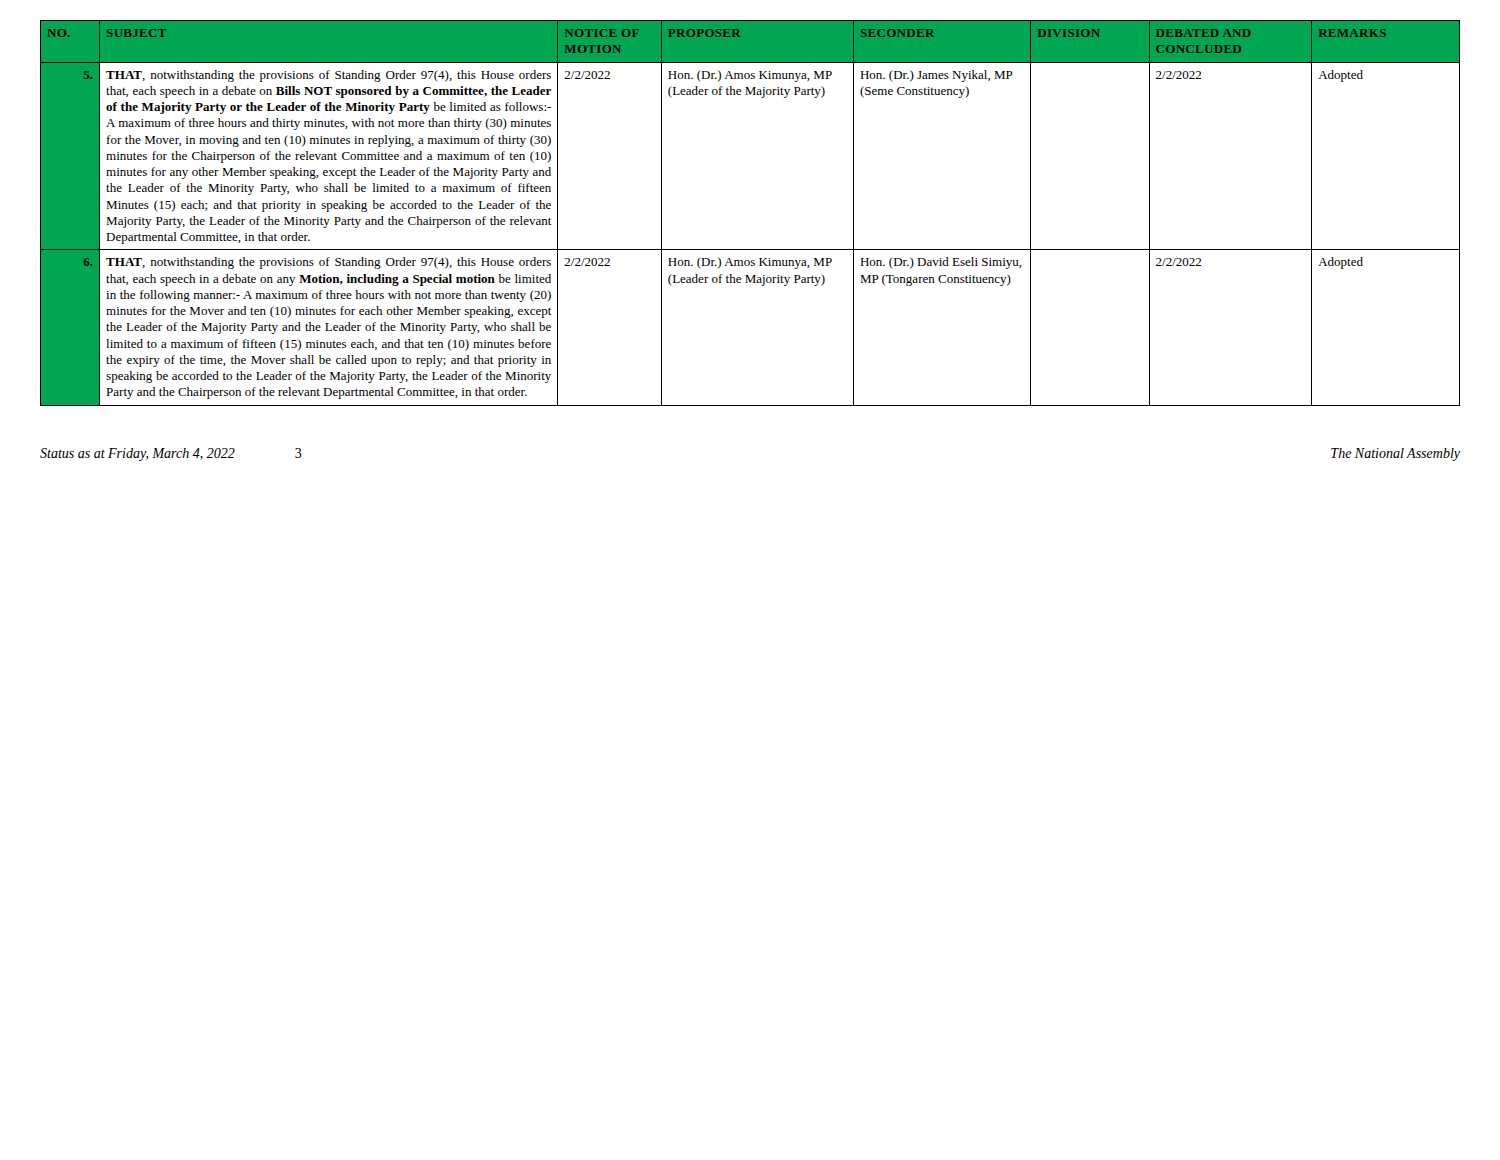| NO. | SUBJECT | NOTICE OF MOTION | PROPOSER | SECONDER | DIVISION | DEBATED AND CONCLUDED | REMARKS |
| --- | --- | --- | --- | --- | --- | --- | --- |
| 5. | THAT , notwithstanding the provisions of Standing Order 97(4), this House orders that, each speech in a debate on Bills NOT sponsored by a Committee, the Leader of the Majority Party or the Leader of the Minority Party be limited as follows:- A maximum of three hours and thirty minutes, with not more than thirty (30) minutes for the Mover, in moving and ten (10) minutes in replying, a maximum of thirty (30) minutes for the Chairperson of the relevant Committee and a maximum of ten (10) minutes for any other Member speaking, except the Leader of the Majority Party and the Leader of the Minority Party, who shall be limited to a maximum of fifteen Minutes (15) each; and that priority in speaking be accorded to the Leader of the Majority Party, the Leader of the Minority Party and the Chairperson of the relevant Departmental Committee, in that order. | 2/2/2022 | Hon. (Dr.) Amos Kimunya, MP (Leader of the Majority Party) | Hon. (Dr.) James Nyikal, MP (Seme Constituency) | | 2/2/2022 | Adopted |
| 6. | THAT , notwithstanding the provisions of Standing Order 97(4), this House orders that, each speech in a debate on any Motion, including a Special motion be limited in the following manner:- A maximum of three hours with not more than twenty (20) minutes for the Mover and ten (10) minutes for each other Member speaking, except the Leader of the Majority Party and the Leader of the Minority Party, who shall be limited to a maximum of fifteen (15) minutes each, and that ten (10) minutes before the expiry of the time, the Mover shall be called upon to reply; and that priority in speaking be accorded to the Leader of the Majority Party, the Leader of the Minority Party and the Chairperson of the relevant Departmental Committee, in that order. | 2/2/2022 | Hon. (Dr.) Amos Kimunya, MP (Leader of the Majority Party) | Hon. (Dr.) David Eseli Simiyu, MP (Tongaren Constituency) | | 2/2/2022 | Adopted |
Status as at Friday, March 4, 2022
3
The National Assembly